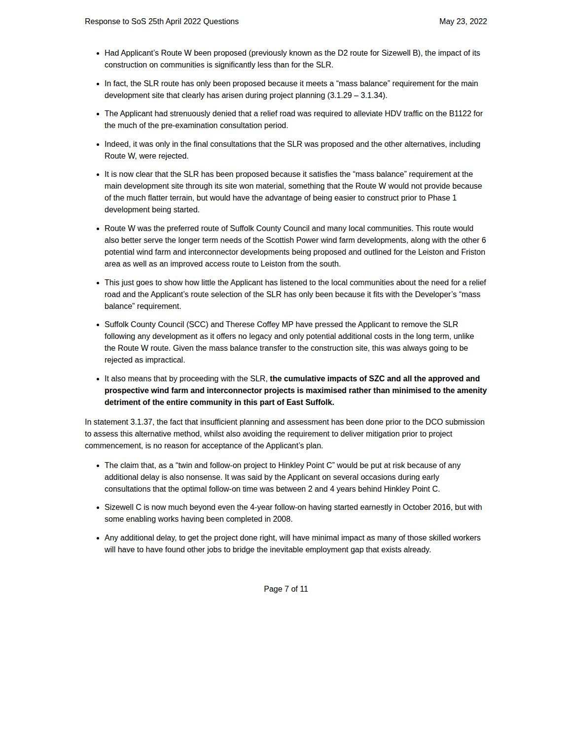Response to SoS 25th April 2022 Questions
May 23, 2022
Had Applicant’s Route W been proposed (previously known as the D2 route for Sizewell B), the impact of its construction on communities is significantly less than for the SLR.
In fact, the SLR route has only been proposed because it meets a “mass balance” requirement for the main development site that clearly has arisen during project planning (3.1.29 – 3.1.34).
The Applicant had strenuously denied that a relief road was required to alleviate HDV traffic on the B1122 for the much of the pre-examination consultation period.
Indeed, it was only in the final consultations that the SLR was proposed and the other alternatives, including Route W, were rejected.
It is now clear that the SLR has been proposed because it satisfies the “mass balance” requirement at the main development site through its site won material, something that the Route W would not provide because of the much flatter terrain, but would have the advantage of being easier to construct prior to Phase 1 development being started.
Route W was the preferred route of Suffolk County Council and many local communities. This route would also better serve the longer term needs of the Scottish Power wind farm developments, along with the other 6 potential wind farm and interconnector developments being proposed and outlined for the Leiston and Friston area as well as an improved access route to Leiston from the south.
This just goes to show how little the Applicant has listened to the local communities about the need for a relief road and the Applicant’s route selection of the SLR has only been because it fits with the Developer’s “mass balance” requirement.
Suffolk County Council (SCC) and Therese Coffey MP have pressed the Applicant to remove the SLR following any development as it offers no legacy and only potential additional costs in the long term, unlike the Route W route. Given the mass balance transfer to the construction site, this was always going to be rejected as impractical.
It also means that by proceeding with the SLR, the cumulative impacts of SZC and all the approved and prospective wind farm and interconnector projects is maximised rather than minimised to the amenity detriment of the entire community in this part of East Suffolk.
In statement 3.1.37, the fact that insufficient planning and assessment has been done prior to the DCO submission to assess this alternative method, whilst also avoiding the requirement to deliver mitigation prior to project commencement, is no reason for acceptance of the Applicant’s plan.
The claim that, as a “twin and follow-on project to Hinkley Point C” would be put at risk because of any additional delay is also nonsense. It was said by the Applicant on several occasions during early consultations that the optimal follow-on time was between 2 and 4 years behind Hinkley Point C.
Sizewell C is now much beyond even the 4-year follow-on having started earnestly in October 2016, but with some enabling works having been completed in 2008.
Any additional delay, to get the project done right, will have minimal impact as many of those skilled workers will have to have found other jobs to bridge the inevitable employment gap that exists already.
Page 7 of 11